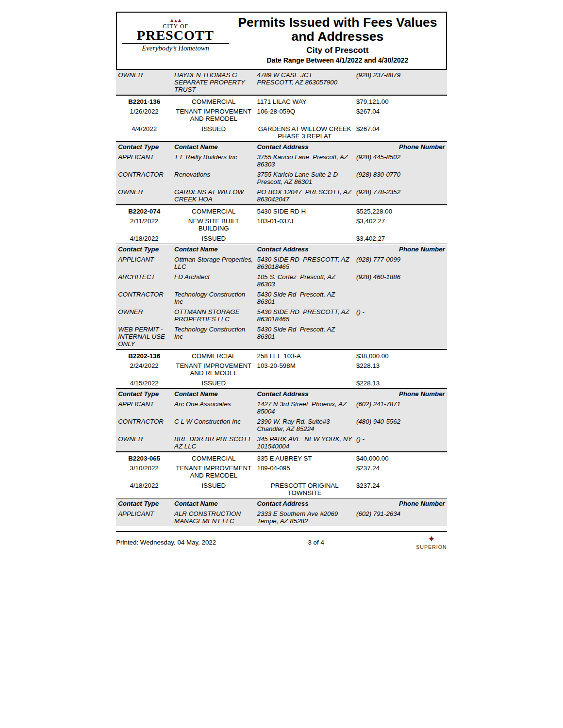▲▴▲
CITY OF
PRESCOTT
Everybody’s Hometown
Permits Issued with Fees Values and Addresses
City of Prescott
Date Range Between 4/1/2022 and 4/30/2022
| OWNER | HAYDEN THOMAS G SEPARATE PROPERTY TRUST | 4789 W CASE JCT PRESCOTT, AZ 863057900 | (928) 237-8879 |
| B2201-136 | COMMERCIAL | 1171 LILAC WAY | $79,121.00 |
| 1/26/2022 | TENANT IMPROVEMENT AND REMODEL | 106-28-059Q | $267.04 |
| 4/4/2022 | ISSUED | GARDENS AT WILLOW CREEK PHASE 3 REPLAT | $267.04 |
| Contact Type | Contact Name | Contact Address | Phone Number |
| APPLICANT | T F Reilly Builders Inc | 3755 Karicio Lane Prescott, AZ 86303 | (928) 445-8502 |
| CONTRACTOR | Renovations | 3755 Karicio Lane Suite 2-D Prescott, AZ 86301 | (928) 830-0770 |
| OWNER | GARDENS AT WILLOW CREEK HOA | PO BOX 12047 PRESCOTT, AZ 863042047 | (928) 778-2352 |
| B2202-074 | COMMERCIAL | 5430 SIDE RD H | $525,228.00 |
| 2/11/2022 | NEW SITE BUILT BUILDING | 103-01-037J | $3,402.27 |
| 4/18/2022 | ISSUED | | $3,402.27 |
| Contact Type | Contact Name | Contact Address | Phone Number |
| APPLICANT | Ottman Storage Properties, LLC | 5430 SIDE RD PRESCOTT, AZ 863018465 | (928) 777-0099 |
| ARCHITECT | FD Architect | 105 S. Cortez Prescott, AZ 86303 | (928) 460-1886 |
| CONTRACTOR | Technology Construction Inc | 5430 Side Rd Prescott, AZ 86301 | |
| OWNER | OTTMANN STORAGE PROPERTIES LLC | 5430 SIDE RD PRESCOTT, AZ 863018465 | () - |
| WEB PERMIT - INTERNAL USE ONLY | Technology Construction Inc | 5430 Side Rd Prescott, AZ 86301 | |
| B2202-136 | COMMERCIAL | 258 LEE 103-A | $38,000.00 |
| 2/24/2022 | TENANT IMPROVEMENT AND REMODEL | 103-20-598M | $228.13 |
| 4/15/2022 | ISSUED | | $228.13 |
| Contact Type | Contact Name | Contact Address | Phone Number |
| APPLICANT | Arc One Associates | 1427 N 3rd Street Phoenix, AZ 85004 | (602) 241-7871 |
| CONTRACTOR | C L W Construction Inc | 2390 W. Ray Rd. Suite#3 Chandler, AZ 85224 | (480) 940-5562 |
| OWNER | BRE DDR BR PRESCOTT AZ LLC | 345 PARK AVE NEW YORK, NY 101540004 | () - |
| B2203-065 | COMMERCIAL | 335 E AUBREY ST | $40,000.00 |
| 3/10/2022 | TENANT IMPROVEMENT AND REMODEL | 109-04-095 | $237.24 |
| 4/18/2022 | ISSUED | PRESCOTT ORIGINAL TOWNSITE | $237.24 |
| Contact Type | Contact Name | Contact Address | Phone Number |
| APPLICANT | ALR CONSTRUCTION MANAGEMENT LLC | 2333 E Southern Ave #2069 Tempe, AZ 85282 | (602) 791-2634 |
Printed: Wednesday, 04 May, 2022
3 of 4
✦
SUPERION